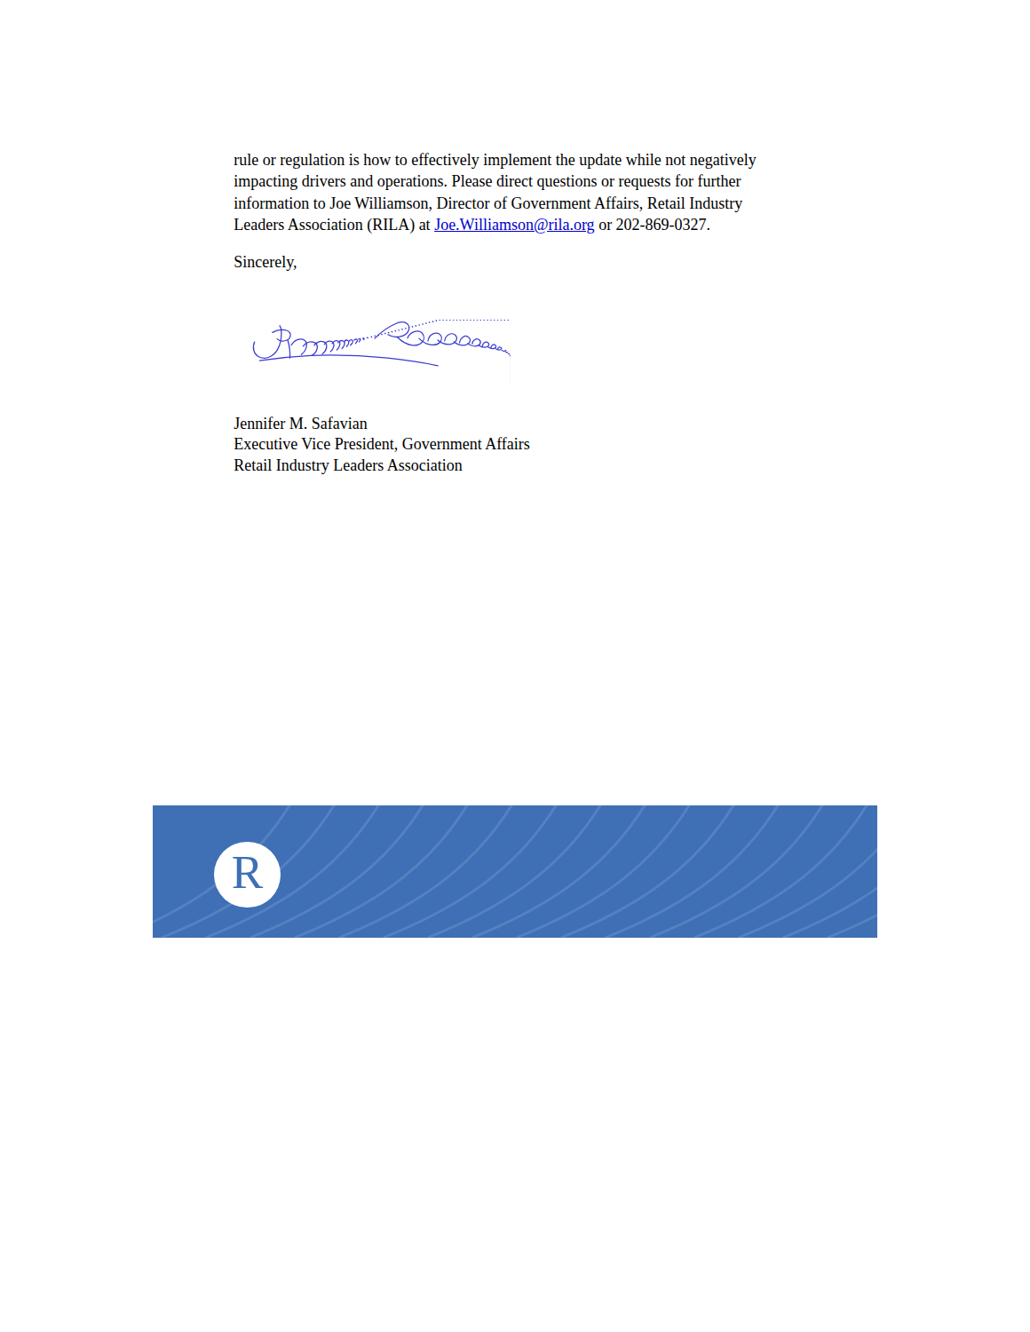rule or regulation is how to effectively implement the update while not negatively impacting drivers and operations. Please direct questions or requests for further information to Joe Williamson, Director of Government Affairs, Retail Industry Leaders Association (RILA) at Joe.Williamson@rila.org or 202-869-0327.
Sincerely,
Jennifer M. Safavian
Executive Vice President, Government Affairs
Retail Industry Leaders Association
R